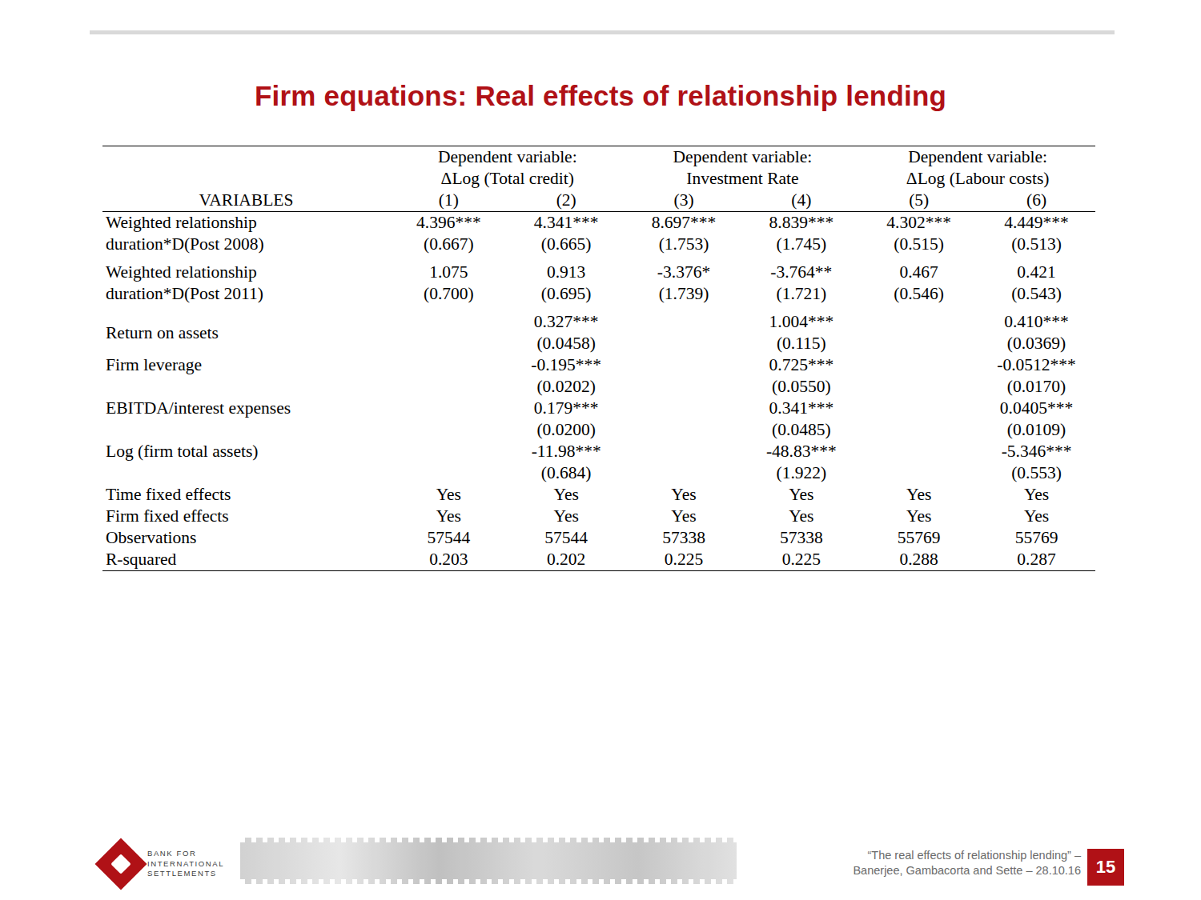Firm equations: Real effects of relationship lending
| | Dependent variable: | Dependent variable: | Dependent variable: |
| | ΔLog (Total credit) | Investment Rate | ΔLog (Labour costs) |
| VARIABLES | (1) | (2) | (3) | (4) | (5) | (6) |
| Weighted relationship | 4.396*** | 4.341*** | 8.697*** | 8.839*** | 4.302*** | 4.449*** |
| duration*D(Post 2008) | (0.667) | (0.665) | (1.753) | (1.745) | (0.515) | (0.513) |
| Weighted relationship | 1.075 | 0.913 | -3.376* | -3.764** | 0.467 | 0.421 |
| duration*D(Post 2011) | (0.700) | (0.695) | (1.739) | (1.721) | (0.546) | (0.543) |
| Return on assets | | 0.327*** | | 1.004*** | | 0.410*** |
| | (0.0458) | | (0.115) | | (0.0369) |
| Firm leverage | | -0.195*** | | 0.725*** | | -0.0512*** |
| | | (0.0202) | | (0.0550) | | (0.0170) |
| EBITDA/interest expenses | | 0.179*** | | 0.341*** | | 0.0405*** |
| | | (0.0200) | | (0.0485) | | (0.0109) |
| Log (firm total assets) | | -11.98*** | | -48.83*** | | -5.346*** |
| | | (0.684) | | (1.922) | | (0.553) |
| Time fixed effects | Yes | Yes | Yes | Yes | Yes | Yes |
| Firm fixed effects | Yes | Yes | Yes | Yes | Yes | Yes |
| Observations | 57544 | 57544 | 57338 | 57338 | 55769 | 55769 |
| R-squared | 0.203 | 0.202 | 0.225 | 0.225 | 0.288 | 0.287 |
Bank for
International
Settlements
“The real effects of relationship lending” –
Banerjee, Gambacorta and Sette – 28.10.16
15